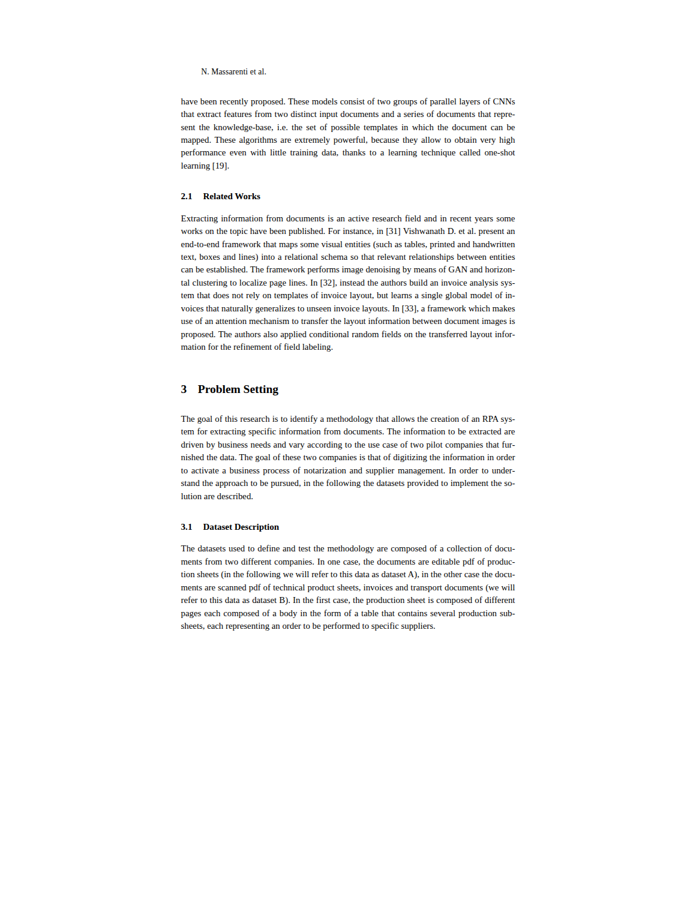N. Massarenti et al.
have been recently proposed. These models consist of two groups of parallel layers of CNNs that extract features from two distinct input documents and a series of documents that represent the knowledge-base, i.e. the set of possible templates in which the document can be mapped. These algorithms are extremely powerful, because they allow to obtain very high performance even with little training data, thanks to a learning technique called one-shot learning [19].
2.1 Related Works
Extracting information from documents is an active research field and in recent years some works on the topic have been published. For instance, in [31] Vishwanath D. et al. present an end-to-end framework that maps some visual entities (such as tables, printed and handwritten text, boxes and lines) into a relational schema so that relevant relationships between entities can be established. The framework performs image denoising by means of GAN and horizontal clustering to localize page lines. In [32], instead the authors build an invoice analysis system that does not rely on templates of invoice layout, but learns a single global model of invoices that naturally generalizes to unseen invoice layouts. In [33], a framework which makes use of an attention mechanism to transfer the layout information between document images is proposed. The authors also applied conditional random fields on the transferred layout information for the refinement of field labeling.
3 Problem Setting
The goal of this research is to identify a methodology that allows the creation of an RPA system for extracting specific information from documents. The information to be extracted are driven by business needs and vary according to the use case of two pilot companies that furnished the data. The goal of these two companies is that of digitizing the information in order to activate a business process of notarization and supplier management. In order to understand the approach to be pursued, in the following the datasets provided to implement the solution are described.
3.1 Dataset Description
The datasets used to define and test the methodology are composed of a collection of documents from two different companies. In one case, the documents are editable pdf of production sheets (in the following we will refer to this data as dataset A), in the other case the documents are scanned pdf of technical product sheets, invoices and transport documents (we will refer to this data as dataset B). In the first case, the production sheet is composed of different pages each composed of a body in the form of a table that contains several production sub-sheets, each representing an order to be performed to specific suppliers.